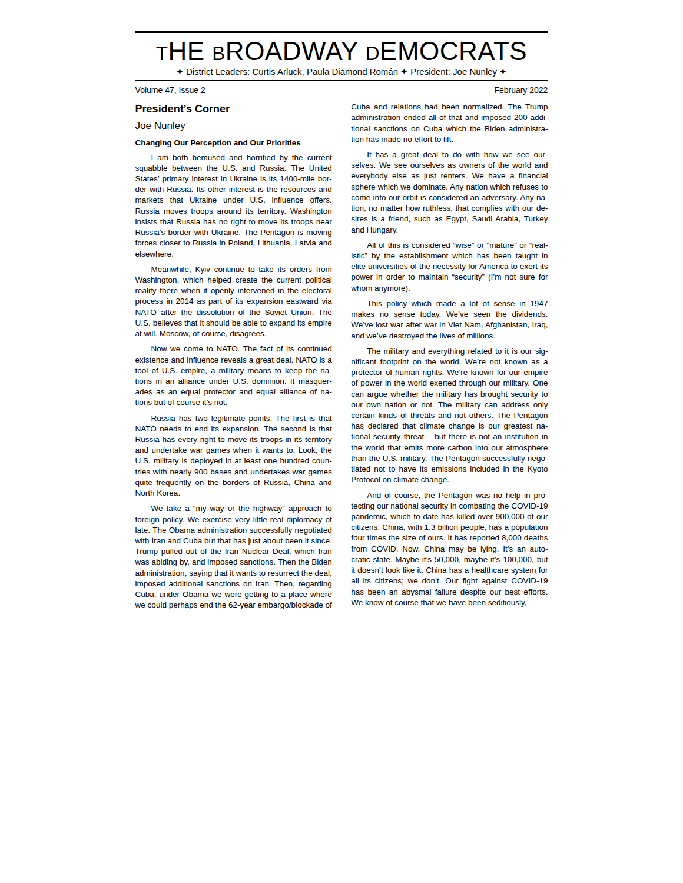THE BROADWAY DEMOCRATS
✦ District Leaders: Curtis Arluck, Paula Diamond Román ✦ President: Joe Nunley ✦
Volume 47, Issue 2 February 2022
President’s Corner
Joe Nunley
Changing Our Perception and Our Priorities
I am both bemused and horrified by the current squabble between the U.S. and Russia. The United States’ primary interest in Ukraine is its 1400-mile border with Russia. Its other interest is the resources and markets that Ukraine under U.S, influence offers. Russia moves troops around its territory. Washington insists that Russia has no right to move its troops near Russia’s border with Ukraine. The Pentagon is moving forces closer to Russia in Poland, Lithuania, Latvia and elsewhere.
Meanwhile, Kyiv continue to take its orders from Washington, which helped create the current political reality there when it openly intervened in the electoral process in 2014 as part of its expansion eastward via NATO after the dissolution of the Soviet Union. The U.S. believes that it should be able to expand its empire at will. Moscow, of course, disagrees.
Now we come to NATO. The fact of its continued existence and influence reveals a great deal. NATO is a tool of U.S. empire, a military means to keep the nations in an alliance under U.S. dominion. It masquerades as an equal protector and equal alliance of nations but of course it’s not.
Russia has two legitimate points. The first is that NATO needs to end its expansion. The second is that Russia has every right to move its troops in its territory and undertake war games when it wants to. Look, the U.S. military is deployed in at least one hundred countries with nearly 900 bases and undertakes war games quite frequently on the borders of Russia, China and North Korea.
We take a “my way or the highway” approach to foreign policy. We exercise very little real diplomacy of late. The Obama administration successfully negotiated with Iran and Cuba but that has just about been it since. Trump pulled out of the Iran Nuclear Deal, which Iran was abiding by, and imposed sanctions. Then the Biden administration, saying that it wants to resurrect the deal, imposed additional sanctions on Iran. Then, regarding Cuba, under Obama we were getting to a place where we could perhaps end the 62-year embargo/blockade of Cuba and relations had been normalized. The Trump administration ended all of that and imposed 200 additional sanctions on Cuba which the Biden administration has made no effort to lift.
It has a great deal to do with how we see ourselves. We see ourselves as owners of the world and everybody else as just renters. We have a financial sphere which we dominate. Any nation which refuses to come into our orbit is considered an adversary. Any nation, no matter how ruthless, that complies with our desires is a friend, such as Egypt, Saudi Arabia, Turkey and Hungary.
All of this is considered “wise” or “mature” or “realistic” by the establishment which has been taught in elite universities of the necessity for America to exert its power in order to maintain “security” (I’m not sure for whom anymore).
This policy which made a lot of sense in 1947 makes no sense today. We’ve seen the dividends. We’ve lost war after war in Viet Nam, Afghanistan, Iraq, and we’ve destroyed the lives of millions.
The military and everything related to it is our significant footprint on the world. We’re not known as a protector of human rights. We’re known for our empire of power in the world exerted through our military. One can argue whether the military has brought security to our own nation or not. The military can address only certain kinds of threats and not others. The Pentagon has declared that climate change is our greatest national security threat – but there is not an institution in the world that emits more carbon into our atmosphere than the U.S. military. The Pentagon successfully negotiated not to have its emissions included in the Kyoto Protocol on climate change.
And of course, the Pentagon was no help in protecting our national security in combating the COVID-19 pandemic, which to date has killed over 900,000 of our citizens. China, with 1.3 billion people, has a population four times the size of ours. It has reported 8,000 deaths from COVID. Now, China may be lying. It’s an autocratic state. Maybe it’s 50,000, maybe it’s 100,000, but it doesn’t look like it. China has a healthcare system for all its citizens; we don’t. Our fight against COVID-19 has been an abysmal failure despite our best efforts. We know of course that we have been seditiously,